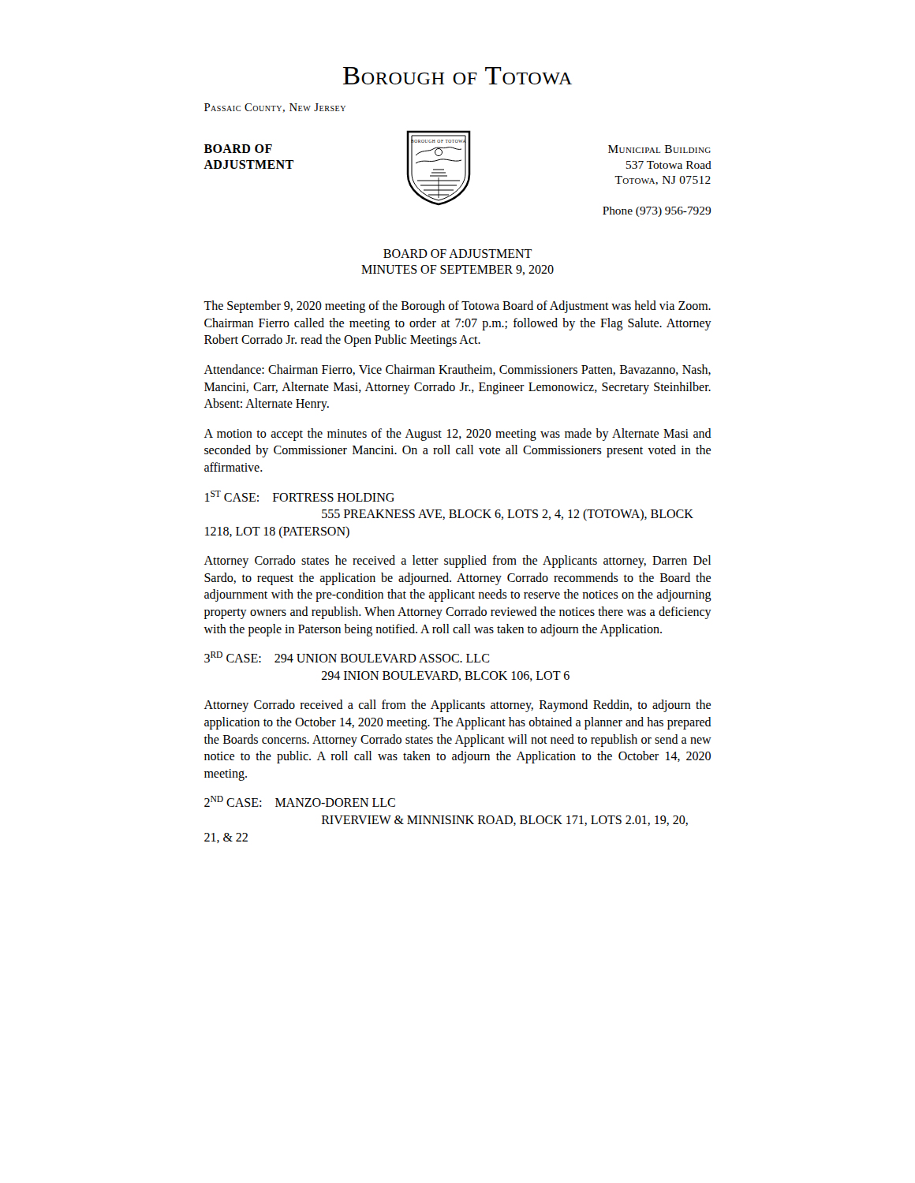Borough of Totowa
Passaic County, New Jersey
BOARD OF
ADJUSTMENT
BOROUGH OF TOTOWA
Municipal Building
537 Totowa Road
Totowa, NJ 07512
Phone (973) 956-7929
BOARD OF ADJUSTMENT
MINUTES OF SEPTEMBER 9, 2020
The September 9, 2020 meeting of the Borough of Totowa Board of Adjustment was held via Zoom. Chairman Fierro called the meeting to order at 7:07 p.m.; followed by the Flag Salute. Attorney Robert Corrado Jr. read the Open Public Meetings Act.
Attendance: Chairman Fierro, Vice Chairman Krautheim, Commissioners Patten, Bavazanno, Nash, Mancini, Carr, Alternate Masi, Attorney Corrado Jr., Engineer Lemonowicz, Secretary Steinhilber. Absent: Alternate Henry.
A motion to accept the minutes of the August 12, 2020 meeting was made by Alternate Masi and seconded by Commissioner Mancini. On a roll call vote all Commissioners present voted in the affirmative.
1ST CASE: FORTRESS HOLDING
555 PREAKNESS AVE, BLOCK 6, LOTS 2, 4, 12 (TOTOWA), BLOCK
1218, LOT 18 (PATERSON)
Attorney Corrado states he received a letter supplied from the Applicants attorney, Darren Del Sardo, to request the application be adjourned. Attorney Corrado recommends to the Board the adjournment with the pre-condition that the applicant needs to reserve the notices on the adjourning property owners and republish. When Attorney Corrado reviewed the notices there was a deficiency with the people in Paterson being notified. A roll call was taken to adjourn the Application.
3RD CASE: 294 UNION BOULEVARD ASSOC. LLC
294 INION BOULEVARD, BLCOK 106, LOT 6
Attorney Corrado received a call from the Applicants attorney, Raymond Reddin, to adjourn the application to the October 14, 2020 meeting. The Applicant has obtained a planner and has prepared the Boards concerns. Attorney Corrado states the Applicant will not need to republish or send a new notice to the public. A roll call was taken to adjourn the Application to the October 14, 2020 meeting.
2ND CASE: MANZO-DOREN LLC
RIVERVIEW & MINNISINK ROAD, BLOCK 171, LOTS 2.01, 19, 20,
21, & 22